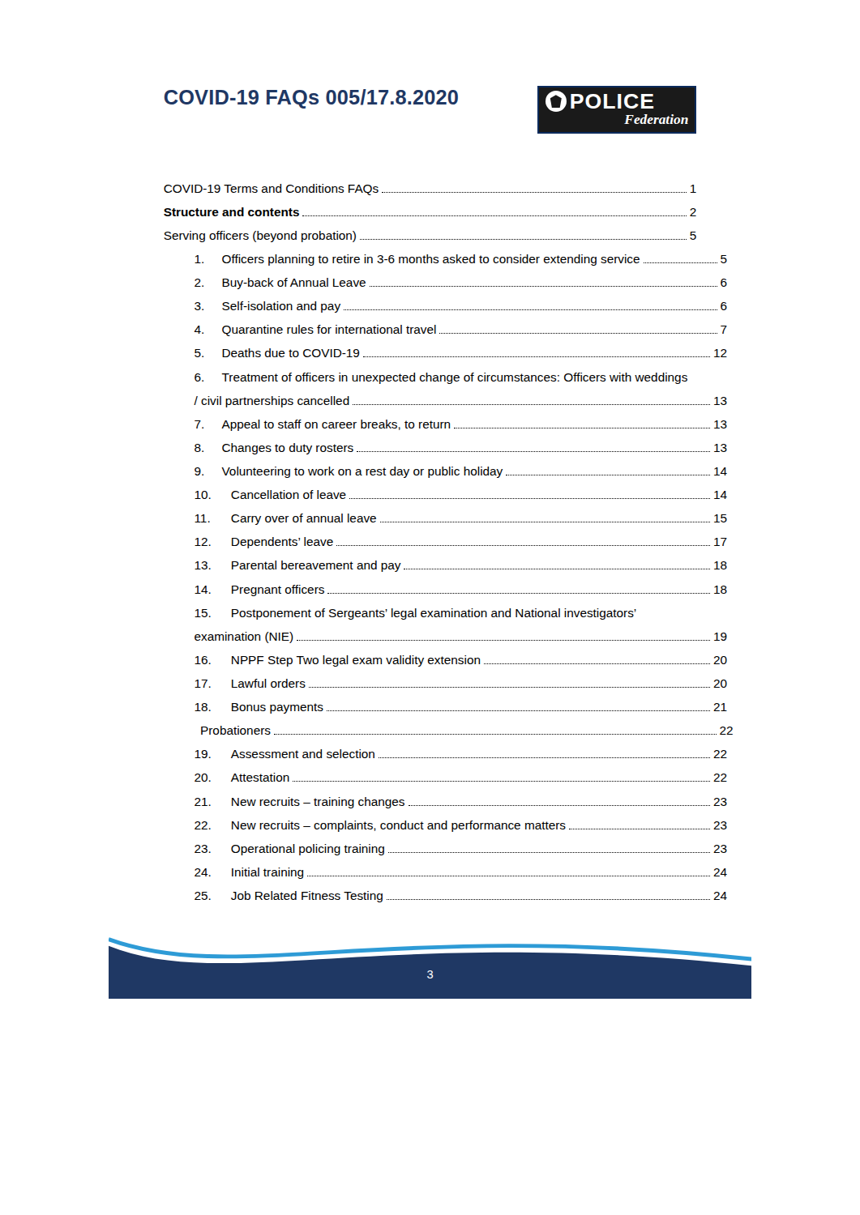COVID-19 FAQs 005/17.8.2020
POLICE
Federation
COVID-19 Terms and Conditions FAQs 1
Structure and contents 2
Serving officers (beyond probation) 5
1. Officers planning to retire in 3-6 months asked to consider extending service 5
2. Buy-back of Annual Leave 6
3. Self-isolation and pay 6
4. Quarantine rules for international travel 7
5. Deaths due to COVID-19 12
6. Treatment of officers in unexpected change of circumstances: Officers with weddings
/ civil partnerships cancelled 13
7. Appeal to staff on career breaks, to return 13
8. Changes to duty rosters 13
9. Volunteering to work on a rest day or public holiday 14
10. Cancellation of leave 14
11. Carry over of annual leave 15
12. Dependents’ leave 17
13. Parental bereavement and pay 18
14. Pregnant officers 18
15. Postponement of Sergeants’ legal examination and National investigators’
examination (NIE) 19
16. NPPF Step Two legal exam validity extension 20
17. Lawful orders 20
18. Bonus payments 21
Probationers 22
19. Assessment and selection 22
20. Attestation 22
21. New recruits – training changes 23
22. New recruits – complaints, conduct and performance matters 23
23. Operational policing training 23
24. Initial training 24
25. Job Related Fitness Testing 24
3